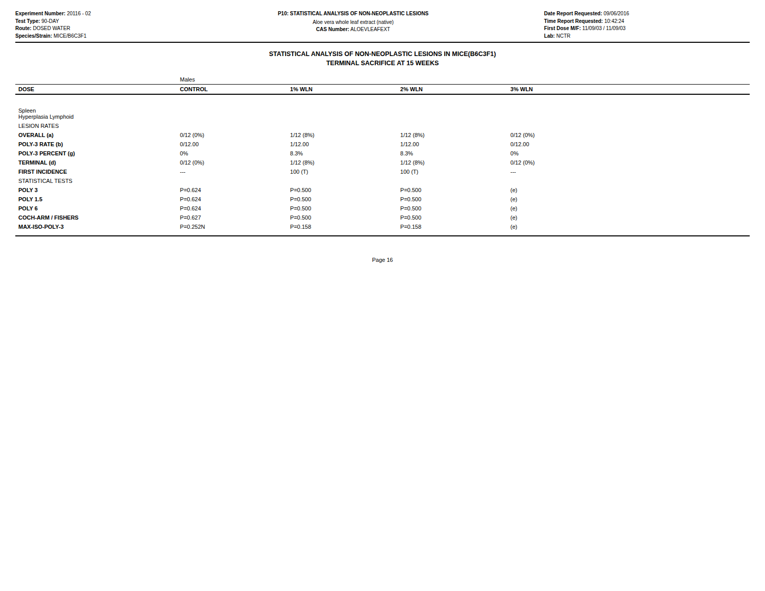Experiment Number: 20116 - 02
Test Type: 90-DAY
Route: DOSED WATER
Species/Strain: MICE/B6C3F1
P10: STATISTICAL ANALYSIS OF NON-NEOPLASTIC LESIONS
Aloe vera whole leaf extract (native)
CAS Number: ALOEVLEAFEXT
Date Report Requested: 09/06/2016
Time Report Requested: 10:42:24
First Dose M/F: 11/09/03 / 11/09/03
Lab: NCTR
STATISTICAL ANALYSIS OF NON-NEOPLASTIC LESIONS IN MICE(B6C3F1)
TERMINAL SACRIFICE AT 15 WEEKS
| | Males | |
| --- | --- | --- |
| DOSE | CONTROL | 1% WLN | 2% WLN | 3% WLN | |
| Spleen Hyperplasia Lymphoid | | | | | |
| LESION RATES | | | | | |
| OVERALL (a) | 0/12 (0%) | 1/12 (8%) | 1/12 (8%) | 0/12 (0%) | |
| POLY-3 RATE (b) | 0/12.00 | 1/12.00 | 1/12.00 | 0/12.00 | |
| POLY-3 PERCENT (g) | 0% | 8.3% | 8.3% | 0% | |
| TERMINAL (d) | 0/12 (0%) | 1/12 (8%) | 1/12 (8%) | 0/12 (0%) | |
| FIRST INCIDENCE | --- | 100 (T) | 100 (T) | --- | |
| STATISTICAL TESTS | | | | | |
| POLY 3 | P=0.624 | P=0.500 | P=0.500 | (e) | |
| POLY 1.5 | P=0.624 | P=0.500 | P=0.500 | (e) | |
| POLY 6 | P=0.624 | P=0.500 | P=0.500 | (e) | |
| COCH-ARM / FISHERS | P=0.627 | P=0.500 | P=0.500 | (e) | |
| MAX-ISO-POLY-3 | P=0.252N | P=0.158 | P=0.158 | (e) | |
Page 16